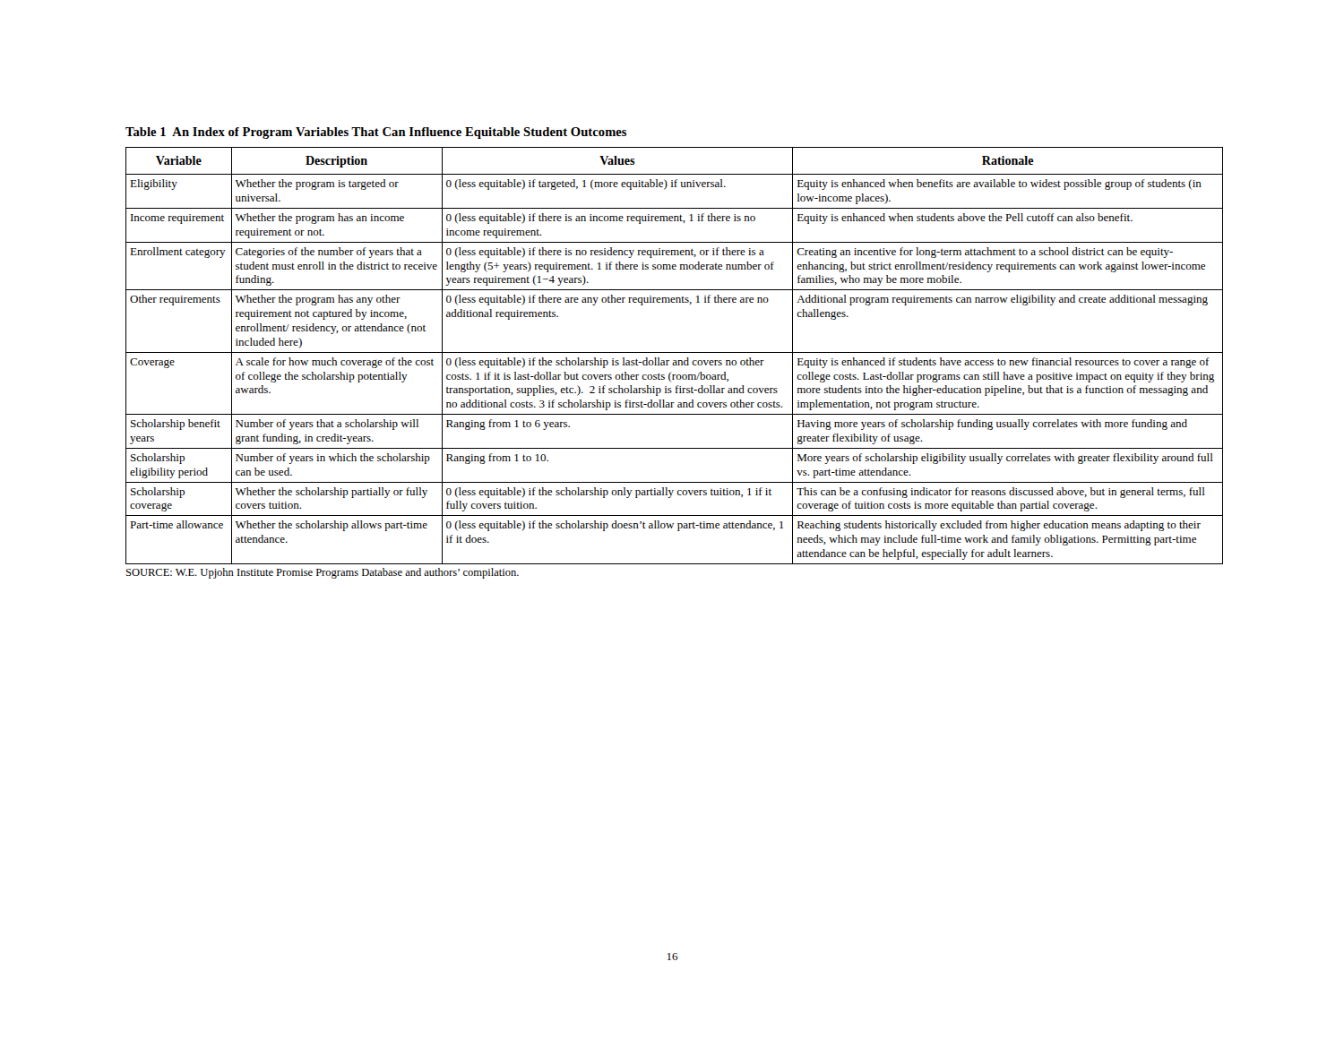Table 1 An Index of Program Variables That Can Influence Equitable Student Outcomes
| Variable | Description | Values | Rationale |
| --- | --- | --- | --- |
| Eligibility | Whether the program is targeted or universal. | 0 (less equitable) if targeted, 1 (more equitable) if universal. | Equity is enhanced when benefits are available to widest possible group of students (in low-income places). |
| Income requirement | Whether the program has an income requirement or not. | 0 (less equitable) if there is an income requirement, 1 if there is no income requirement. | Equity is enhanced when students above the Pell cutoff can also benefit. |
| Enrollment category | Categories of the number of years that a student must enroll in the district to receive funding. | 0 (less equitable) if there is no residency requirement, or if there is a lengthy (5+ years) requirement. 1 if there is some moderate number of years requirement (1−4 years). | Creating an incentive for long-term attachment to a school district can be equity-enhancing, but strict enrollment/residency requirements can work against lower-income families, who may be more mobile. |
| Other requirements | Whether the program has any other requirement not captured by income, enrollment/ residency, or attendance (not included here) | 0 (less equitable) if there are any other requirements, 1 if there are no additional requirements. | Additional program requirements can narrow eligibility and create additional messaging challenges. |
| Coverage | A scale for how much coverage of the cost of college the scholarship potentially awards. | 0 (less equitable) if the scholarship is last-dollar and covers no other costs. 1 if it is last-dollar but covers other costs (room/board, transportation, supplies, etc.). 2 if scholarship is first-dollar and covers no additional costs. 3 if scholarship is first-dollar and covers other costs. | Equity is enhanced if students have access to new financial resources to cover a range of college costs. Last-dollar programs can still have a positive impact on equity if they bring more students into the higher-education pipeline, but that is a function of messaging and implementation, not program structure. |
| Scholarship benefit years | Number of years that a scholarship will grant funding, in credit-years. | Ranging from 1 to 6 years. | Having more years of scholarship funding usually correlates with more funding and greater flexibility of usage. |
| Scholarship eligibility period | Number of years in which the scholarship can be used. | Ranging from 1 to 10. | More years of scholarship eligibility usually correlates with greater flexibility around full vs. part-time attendance. |
| Scholarship coverage | Whether the scholarship partially or fully covers tuition. | 0 (less equitable) if the scholarship only partially covers tuition, 1 if it fully covers tuition. | This can be a confusing indicator for reasons discussed above, but in general terms, full coverage of tuition costs is more equitable than partial coverage. |
| Part-time allowance | Whether the scholarship allows part-time attendance. | 0 (less equitable) if the scholarship doesn’t allow part-time attendance, 1 if it does. | Reaching students historically excluded from higher education means adapting to their needs, which may include full-time work and family obligations. Permitting part-time attendance can be helpful, especially for adult learners. |
SOURCE: W.E. Upjohn Institute Promise Programs Database and authors’ compilation.
16